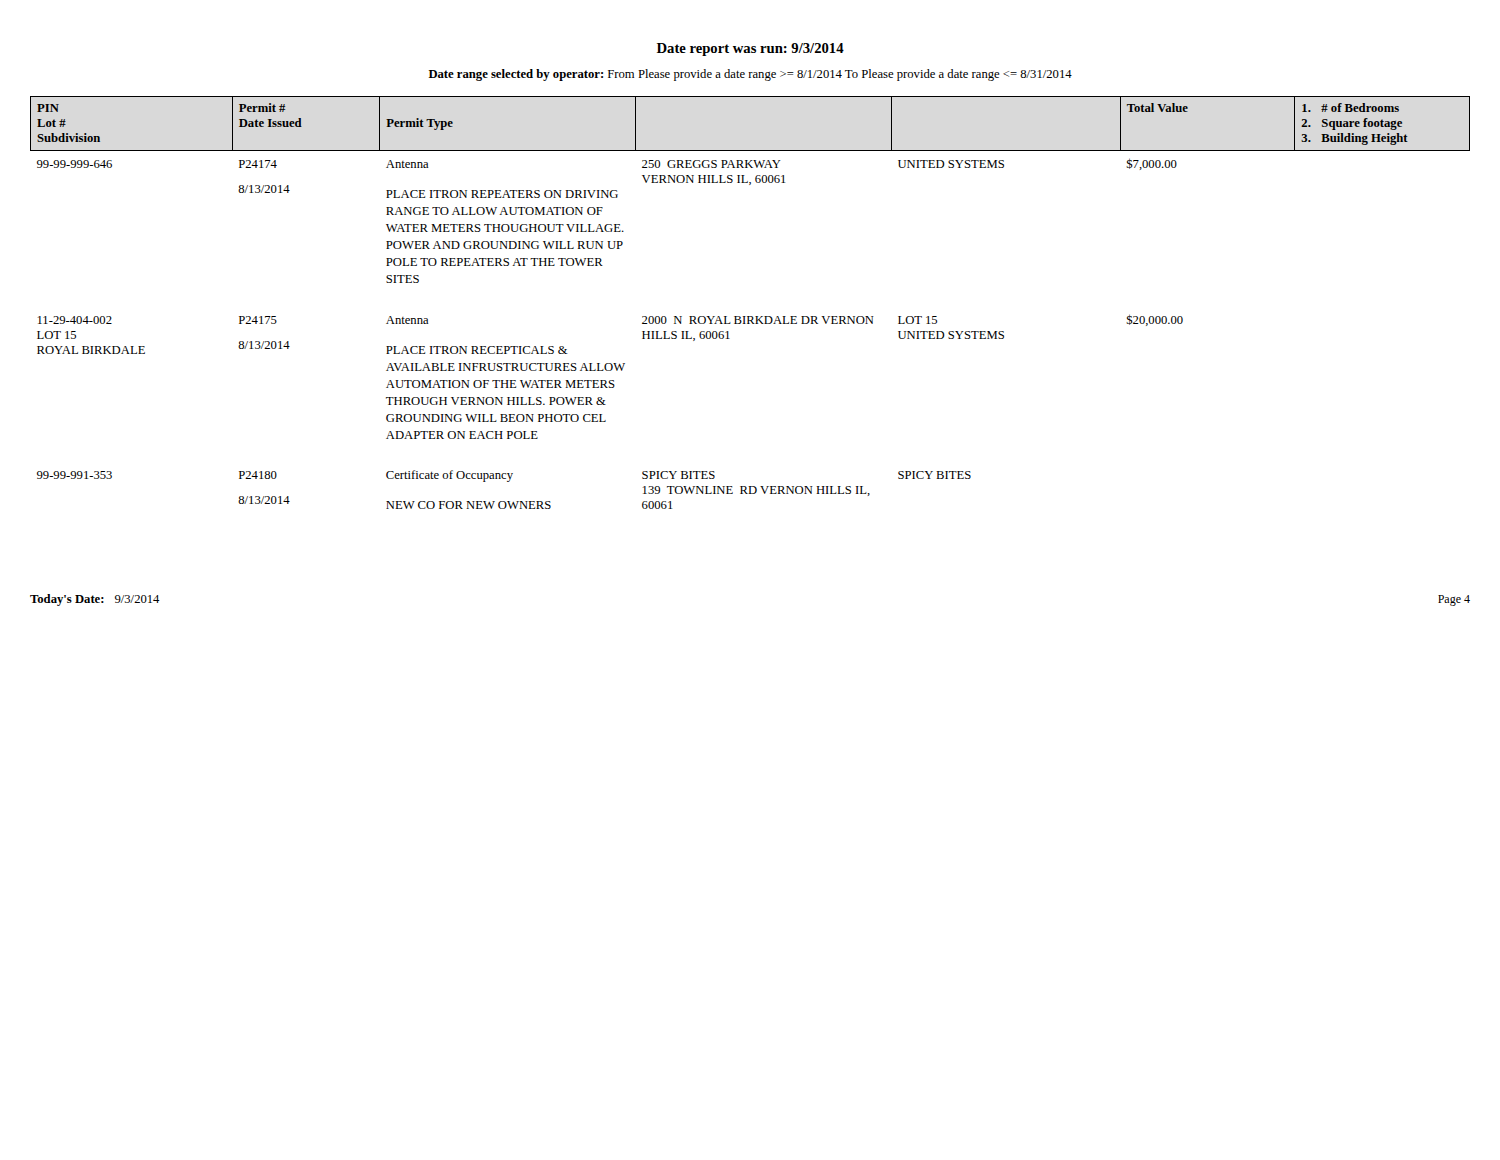Date report was run: 9/3/2014
Date range selected by operator: From Please provide a date range >= 8/1/2014 To Please provide a date range <= 8/31/2014
| PIN Lot # Subdivision | Permit # Date Issued | Permit Type | | | Total Value | 1. # of Bedrooms 2. Square footage 3. Building Height |
| --- | --- | --- | --- | --- | --- | --- |
| 99-99-999-646 | P24174 8/13/2014 | Antenna PLACE ITRON REPEATERS ON DRIVING RANGE TO ALLOW AUTOMATION OF WATER METERS THOUGHOUT VILLAGE. POWER AND GROUNDING WILL RUN UP POLE TO REPEATERS AT THE TOWER SITES | 250 GREGGS PARKWAY VERNON HILLS IL, 60061 | UNITED SYSTEMS | $7,000.00 | |
| 11-29-404-002 LOT 15 ROYAL BIRKDALE | P24175 8/13/2014 | Antenna PLACE ITRON RECEPTICALS & AVAILABLE INFRUSTRUCTURES ALLOW AUTOMATION OF THE WATER METERS THROUGH VERNON HILLS. POWER & GROUNDING WILL BEON PHOTO CEL ADAPTER ON EACH POLE | 2000 N ROYAL BIRKDALE DR VERNON HILLS IL, 60061 | LOT 15 UNITED SYSTEMS | $20,000.00 | |
| 99-99-991-353 | P24180 8/13/2014 | Certificate of Occupancy NEW CO FOR NEW OWNERS | SPICY BITES 139 TOWNLINE RD VERNON HILLS IL, 60061 | SPICY BITES | | |
Today's Date:9/3/2014
Page 4